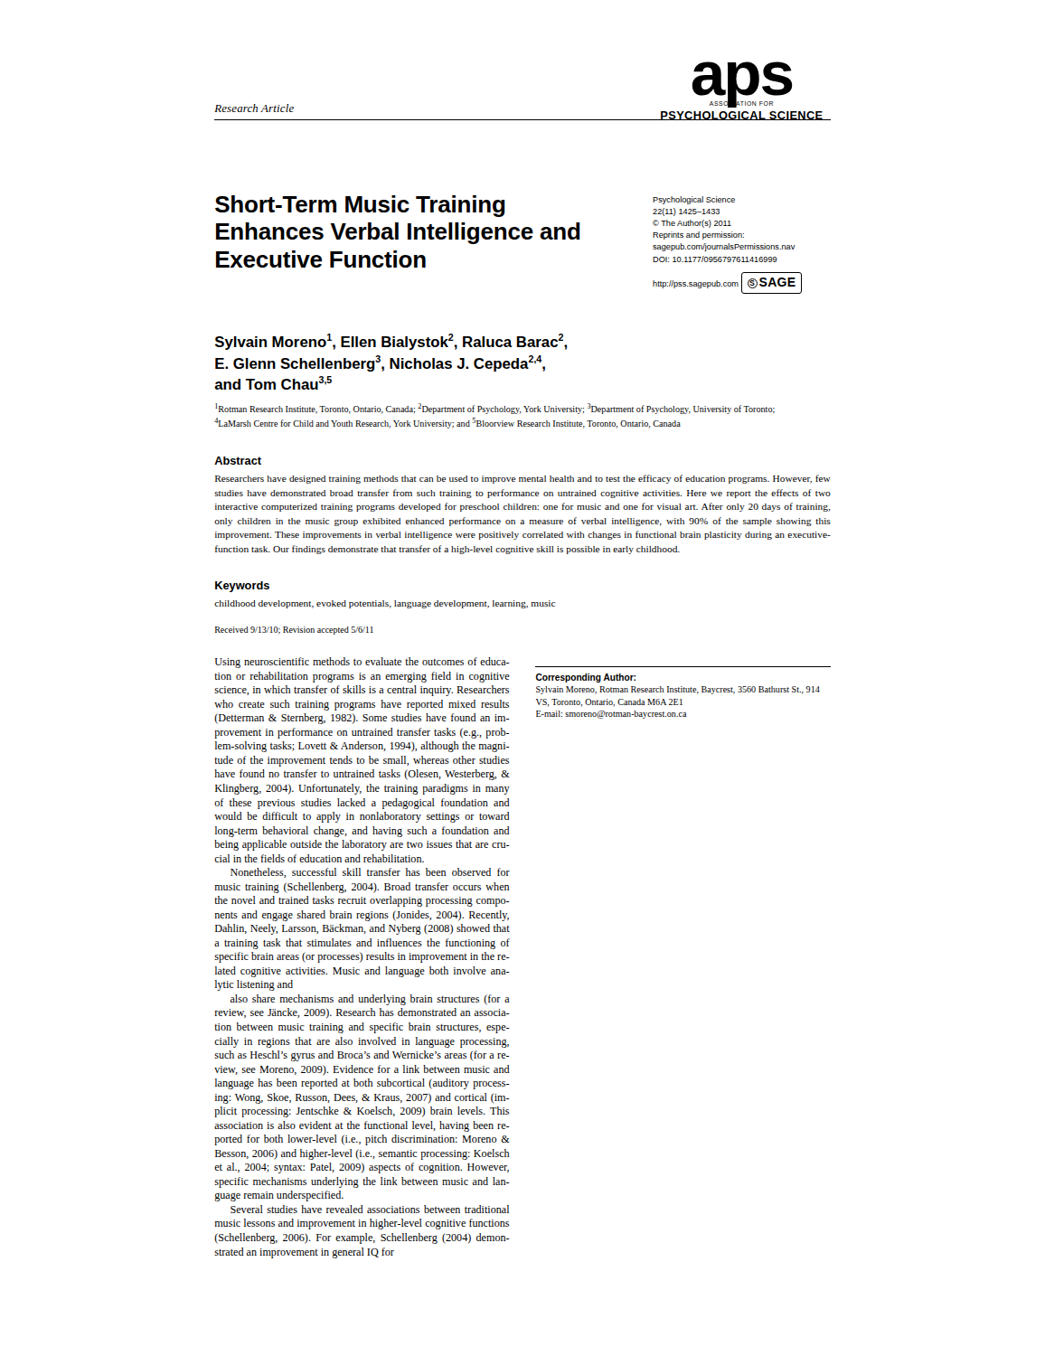aps
ASSOCIATION FOR
PSYCHOLOGICAL SCIENCE
Research Article
Short-Term Music Training Enhances Verbal Intelligence and Executive Function
Psychological Science
22(11) 1425–1433
© The Author(s) 2011
Reprints and permission:
sagepub.com/journalsPermissions.nav
DOI: 10.1177/0956797611416999
http://pss.sagepub.com
SSAGE
Sylvain Moreno1, Ellen Bialystok2, Raluca Barac2,
E. Glenn Schellenberg3, Nicholas J. Cepeda2,4,
and Tom Chau3,5
1Rotman Research Institute, Toronto, Ontario, Canada; 2Department of Psychology, York University; 3Department of Psychology, University of Toronto; 4LaMarsh Centre for Child and Youth Research, York University; and 5Bloorview Research Institute, Toronto, Ontario, Canada
Abstract
Researchers have designed training methods that can be used to improve mental health and to test the efficacy of education programs. However, few studies have demonstrated broad transfer from such training to performance on untrained cognitive activities. Here we report the effects of two interactive computerized training programs developed for preschool children: one for music and one for visual art. After only 20 days of training, only children in the music group exhibited enhanced performance on a measure of verbal intelligence, with 90% of the sample showing this improvement. These improvements in verbal intelligence were positively correlated with changes in functional brain plasticity during an executive-function task. Our findings demonstrate that transfer of a high-level cognitive skill is possible in early childhood.
Keywords
childhood development, evoked potentials, language development, learning, music
Received 9/13/10; Revision accepted 5/6/11
Using neuroscientific methods to evaluate the outcomes of education or rehabilitation programs is an emerging field in cognitive science, in which transfer of skills is a central inquiry. Researchers who create such training programs have reported mixed results (Detterman & Sternberg, 1982). Some studies have found an improvement in performance on untrained transfer tasks (e.g., problem-solving tasks; Lovett & Anderson, 1994), although the magnitude of the improvement tends to be small, whereas other studies have found no transfer to untrained tasks (Olesen, Westerberg, & Klingberg, 2004). Unfortunately, the training paradigms in many of these previous studies lacked a pedagogical foundation and would be difficult to apply in nonlaboratory settings or toward long-term behavioral change, and having such a foundation and being applicable outside the laboratory are two issues that are crucial in the fields of education and rehabilitation.
Nonetheless, successful skill transfer has been observed for music training (Schellenberg, 2004). Broad transfer occurs when the novel and trained tasks recruit overlapping processing components and engage shared brain regions (Jonides, 2004). Recently, Dahlin, Neely, Larsson, Bäckman, and Nyberg (2008) showed that a training task that stimulates and influences the functioning of specific brain areas (or processes) results in improvement in the related cognitive activities. Music and language both involve analytic listening and
also share mechanisms and underlying brain structures (for a review, see Jäncke, 2009). Research has demonstrated an association between music training and specific brain structures, especially in regions that are also involved in language processing, such as Heschl’s gyrus and Broca’s and Wernicke’s areas (for a review, see Moreno, 2009). Evidence for a link between music and language has been reported at both subcortical (auditory processing: Wong, Skoe, Russon, Dees, & Kraus, 2007) and cortical (implicit processing: Jentschke & Koelsch, 2009) brain levels. This association is also evident at the functional level, having been reported for both lower-level (i.e., pitch discrimination: Moreno & Besson, 2006) and higher-level (i.e., semantic processing: Koelsch et al., 2004; syntax: Patel, 2009) aspects of cognition. However, specific mechanisms underlying the link between music and language remain underspecified.
Several studies have revealed associations between traditional music lessons and improvement in higher-level cognitive functions (Schellenberg, 2006). For example, Schellenberg (2004) demonstrated an improvement in general IQ for
Corresponding Author:
Sylvain Moreno, Rotman Research Institute, Baycrest, 3560 Bathurst St., 914 VS, Toronto, Ontario, Canada M6A 2E1
E-mail: smoreno@rotman-baycrest.on.ca